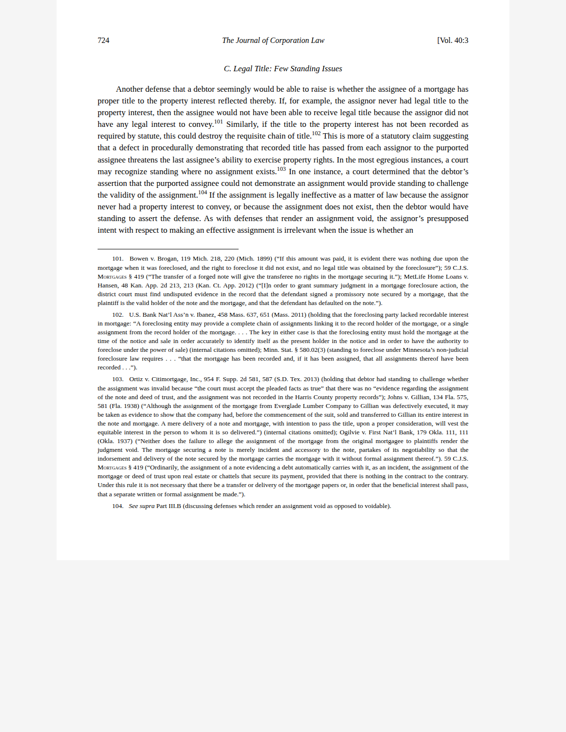724 The Journal of Corporation Law [Vol. 40:3
C. Legal Title: Few Standing Issues
Another defense that a debtor seemingly would be able to raise is whether the assignee of a mortgage has proper title to the property interest reflected thereby. If, for example, the assignor never had legal title to the property interest, then the assignee would not have been able to receive legal title because the assignor did not have any legal interest to convey.101 Similarly, if the title to the property interest has not been recorded as required by statute, this could destroy the requisite chain of title.102 This is more of a statutory claim suggesting that a defect in procedurally demonstrating that recorded title has passed from each assignor to the purported assignee threatens the last assignee’s ability to exercise property rights. In the most egregious instances, a court may recognize standing where no assignment exists.103 In one instance, a court determined that the debtor’s assertion that the purported assignee could not demonstrate an assignment would provide standing to challenge the validity of the assignment.104 If the assignment is legally ineffective as a matter of law because the assignor never had a property interest to convey, or because the assignment does not exist, then the debtor would have standing to assert the defense. As with defenses that render an assignment void, the assignor’s presupposed intent with respect to making an effective assignment is irrelevant when the issue is whether an
101. Bowen v. Brogan, 119 Mich. 218, 220 (Mich. 1899) (“If this amount was paid, it is evident there was nothing due upon the mortgage when it was foreclosed, and the right to foreclose it did not exist, and no legal title was obtained by the foreclosure”); 59 C.J.S. Mortgages § 419 (“The transfer of a forged note will give the transferee no rights in the mortgage securing it.”); MetLife Home Loans v. Hansen, 48 Kan. App. 2d 213, 213 (Kan. Ct. App. 2012) (“[I]n order to grant summary judgment in a mortgage foreclosure action, the district court must find undisputed evidence in the record that the defendant signed a promissory note secured by a mortgage, that the plaintiff is the valid holder of the note and the mortgage, and that the defendant has defaulted on the note.”).
102. U.S. Bank Nat’l Ass’n v. Ibanez, 458 Mass. 637, 651 (Mass. 2011) (holding that the foreclosing party lacked recordable interest in mortgage: “A foreclosing entity may provide a complete chain of assignments linking it to the record holder of the mortgage, or a single assignment from the record holder of the mortgage. . . . The key in either case is that the foreclosing entity must hold the mortgage at the time of the notice and sale in order accurately to identify itself as the present holder in the notice and in order to have the authority to foreclose under the power of sale) (internal citations omitted); Minn. Stat. § 580.02(3) (standing to foreclose under Minnesota’s non-judicial foreclosure law requires . . . “that the mortgage has been recorded and, if it has been assigned, that all assignments thereof have been recorded . . .”).
103. Ortiz v. Citimortgage, Inc., 954 F. Supp. 2d 581, 587 (S.D. Tex. 2013) (holding that debtor had standing to challenge whether the assignment was invalid because “the court must accept the pleaded facts as true” that there was no “evidence regarding the assignment of the note and deed of trust, and the assignment was not recorded in the Harris County property records”); Johns v. Gillian, 134 Fla. 575, 581 (Fla. 1938) (“Although the assignment of the mortgage from Everglade Lumber Company to Gillian was defectively executed, it may be taken as evidence to show that the company had, before the commencement of the suit, sold and transferred to Gillian its entire interest in the note and mortgage. A mere delivery of a note and mortgage, with intention to pass the title, upon a proper consideration, will vest the equitable interest in the person to whom it is so delivered.”) (internal citations omitted); Ogilvie v. First Nat’l Bank, 179 Okla. 111, 111 (Okla. 1937) (“Neither does the failure to allege the assignment of the mortgage from the original mortgagee to plaintiffs render the judgment void. The mortgage securing a note is merely incident and accessory to the note, partakes of its negotiability so that the indorsement and delivery of the note secured by the mortgage carries the mortgage with it without formal assignment thereof.”). 59 C.J.S. Mortgages § 419 (“Ordinarily, the assignment of a note evidencing a debt automatically carries with it, as an incident, the assignment of the mortgage or deed of trust upon real estate or chattels that secure its payment, provided that there is nothing in the contract to the contrary. Under this rule it is not necessary that there be a transfer or delivery of the mortgage papers or, in order that the beneficial interest shall pass, that a separate written or formal assignment be made.”).
104. See supra Part III.B (discussing defenses which render an assignment void as opposed to voidable).